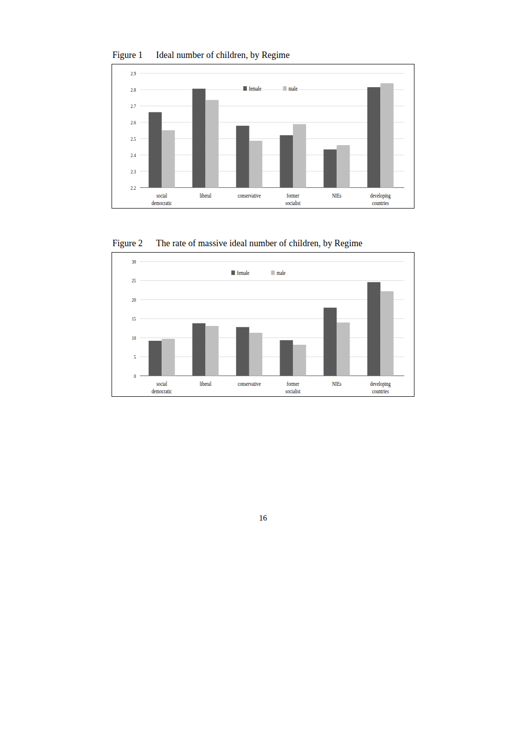Figure 1 Ideal number of children, by Regime
2.9 2.8 2.7 2.6 2.5 2.4 2.3 2.2 female male social democratic liberal conservative former socialist NIEs developing countries
Figure 2 The rate of massive ideal number of children, by Regime
30 25 20 15 10 5 0 female male social democratic liberal conservative former socialist NIEs developing countries
16